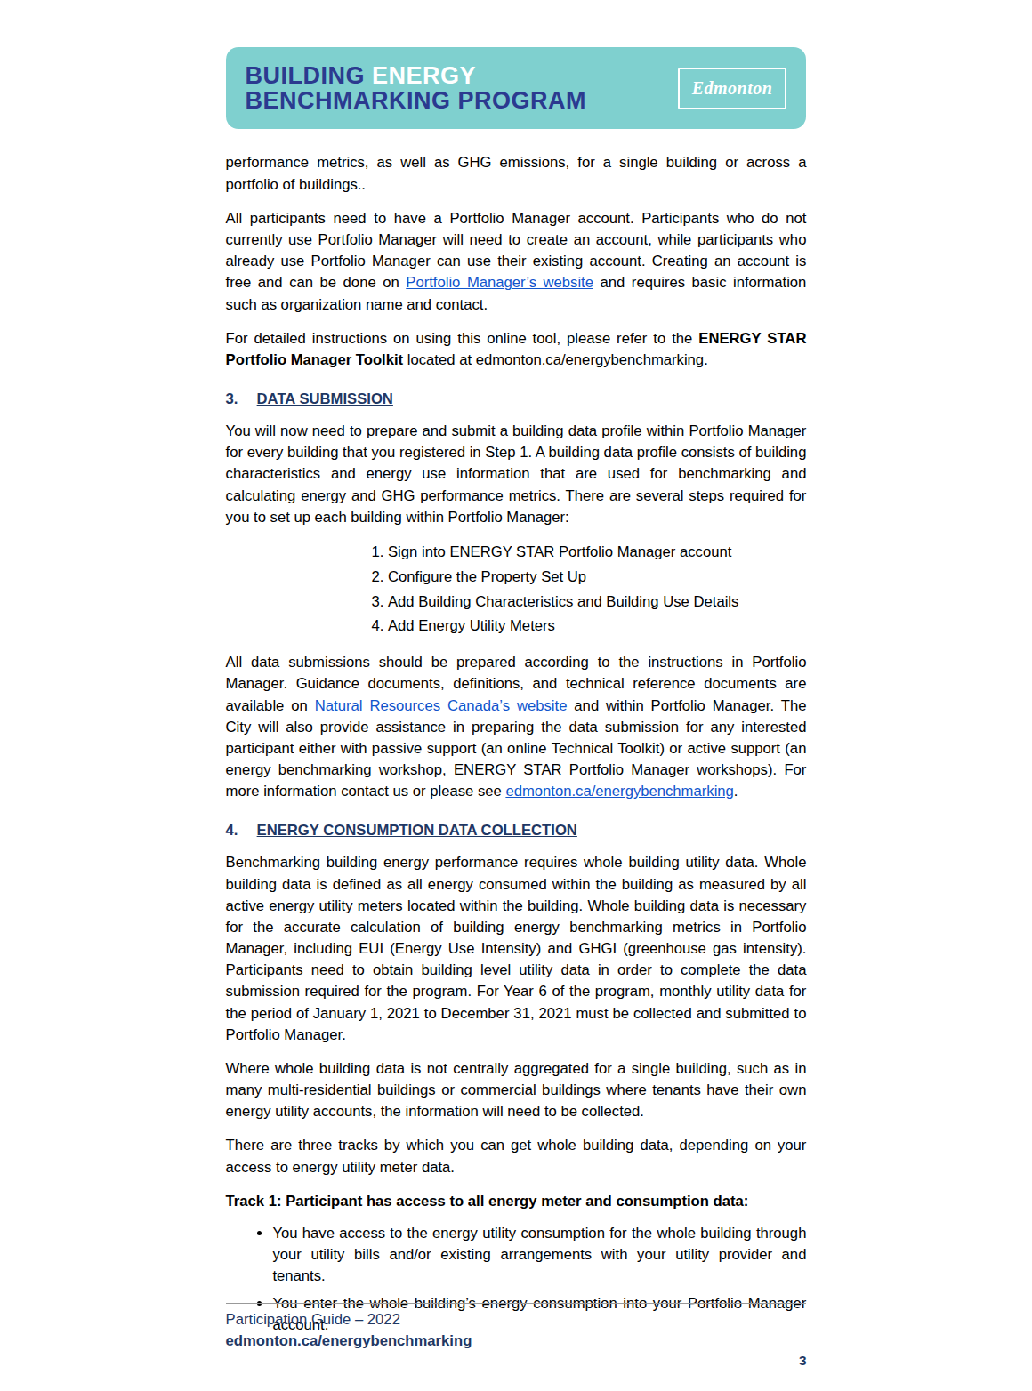BUILDING ENERGY
BENCHMARKING PROGRAM
Edmonton
performance metrics, as well as GHG emissions, for a single building or across a portfolio of buildings..
All participants need to have a Portfolio Manager account. Participants who do not currently use Portfolio Manager will need to create an account, while participants who already use Portfolio Manager can use their existing account. Creating an account is free and can be done on Portfolio Manager’s website and requires basic information such as organization name and contact.
For detailed instructions on using this online tool, please refer to the ENERGY STAR Portfolio Manager Toolkit located at edmonton.ca/energybenchmarking.
3. DATA SUBMISSION
You will now need to prepare and submit a building data profile within Portfolio Manager for every building that you registered in Step 1. A building data profile consists of building characteristics and energy use information that are used for benchmarking and calculating energy and GHG performance metrics. There are several steps required for you to set up each building within Portfolio Manager:
Sign into ENERGY STAR Portfolio Manager account
Configure the Property Set Up
Add Building Characteristics and Building Use Details
Add Energy Utility Meters
All data submissions should be prepared according to the instructions in Portfolio Manager. Guidance documents, definitions, and technical reference documents are available on Natural Resources Canada’s website and within Portfolio Manager. The City will also provide assistance in preparing the data submission for any interested participant either with passive support (an online Technical Toolkit) or active support (an energy benchmarking workshop, ENERGY STAR Portfolio Manager workshops). For more information contact us or please see edmonton.ca/energybenchmarking.
4. ENERGY CONSUMPTION DATA COLLECTION
Benchmarking building energy performance requires whole building utility data. Whole building data is defined as all energy consumed within the building as measured by all active energy utility meters located within the building. Whole building data is necessary for the accurate calculation of building energy benchmarking metrics in Portfolio Manager, including EUI (Energy Use Intensity) and GHGI (greenhouse gas intensity). Participants need to obtain building level utility data in order to complete the data submission required for the program. For Year 6 of the program, monthly utility data for the period of January 1, 2021 to December 31, 2021 must be collected and submitted to Portfolio Manager.
Where whole building data is not centrally aggregated for a single building, such as in many multi-residential buildings or commercial buildings where tenants have their own energy utility accounts, the information will need to be collected.
There are three tracks by which you can get whole building data, depending on your access to energy utility meter data.
Track 1: Participant has access to all energy meter and consumption data:
You have access to the energy utility consumption for the whole building through your utility bills and/or existing arrangements with your utility provider and tenants.
You enter the whole building’s energy consumption into your Portfolio Manager account.
Participation Guide – 2022
edmonton.ca/energybenchmarking
3